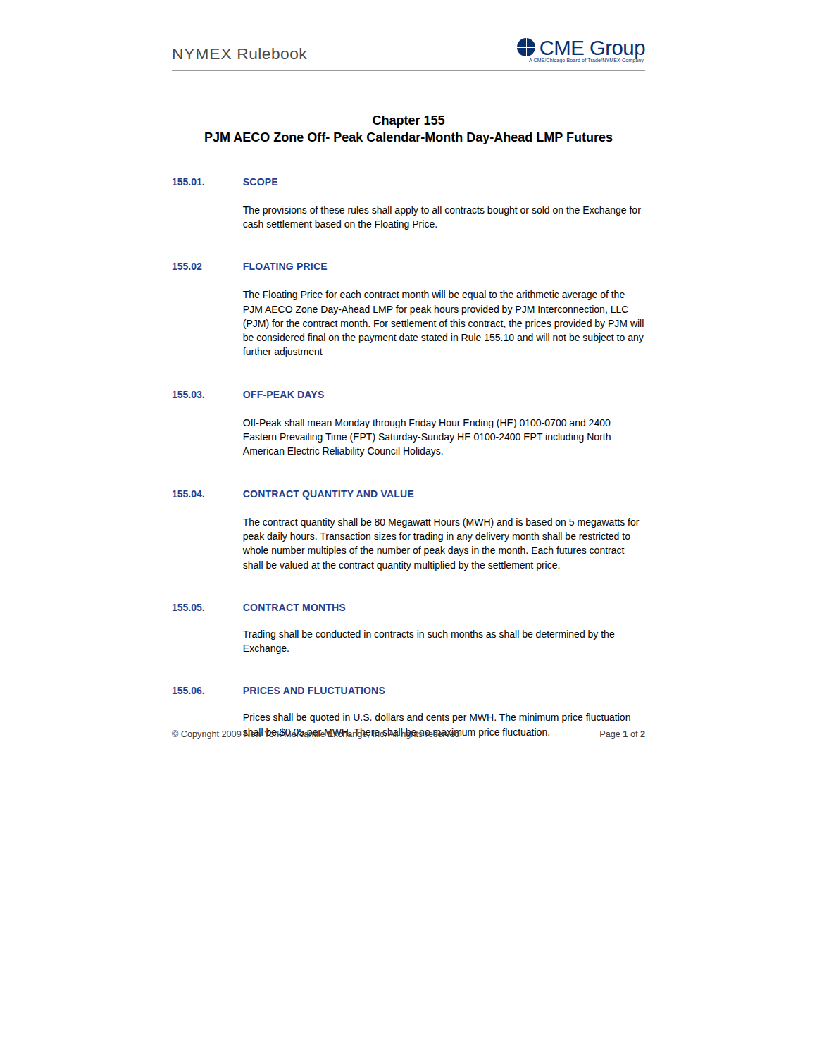NYMEX Rulebook
CME Group
A CME/Chicago Board of Trade/NYMEX Company
Chapter 155
PJM AECO Zone Off- Peak Calendar-Month Day-Ahead LMP Futures
155.01.
SCOPE
The provisions of these rules shall apply to all contracts bought or sold on the Exchange for cash settlement based on the Floating Price.
155.02
FLOATING PRICE
The Floating Price for each contract month will be equal to the arithmetic average of the PJM AECO Zone Day-Ahead LMP for peak hours provided by PJM Interconnection, LLC (PJM) for the contract month. For settlement of this contract, the prices provided by PJM will be considered final on the payment date stated in Rule 155.10 and will not be subject to any further adjustment
155.03.
OFF-PEAK DAYS
Off-Peak shall mean Monday through Friday Hour Ending (HE) 0100-0700 and 2400 Eastern Prevailing Time (EPT) Saturday-Sunday HE 0100-2400 EPT including North American Electric Reliability Council Holidays.
155.04.
CONTRACT QUANTITY AND VALUE
The contract quantity shall be 80 Megawatt Hours (MWH) and is based on 5 megawatts for peak daily hours. Transaction sizes for trading in any delivery month shall be restricted to whole number multiples of the number of peak days in the month. Each futures contract shall be valued at the contract quantity multiplied by the settlement price.
155.05.
CONTRACT MONTHS
Trading shall be conducted in contracts in such months as shall be determined by the Exchange.
155.06.
PRICES AND FLUCTUATIONS
Prices shall be quoted in U.S. dollars and cents per MWH. The minimum price fluctuation shall be $0.05 per MWH. There shall be no maximum price fluctuation.
© Copyright 2009 New York Mercantile Exchange, Inc. All rights reserved
Page 1 of 2